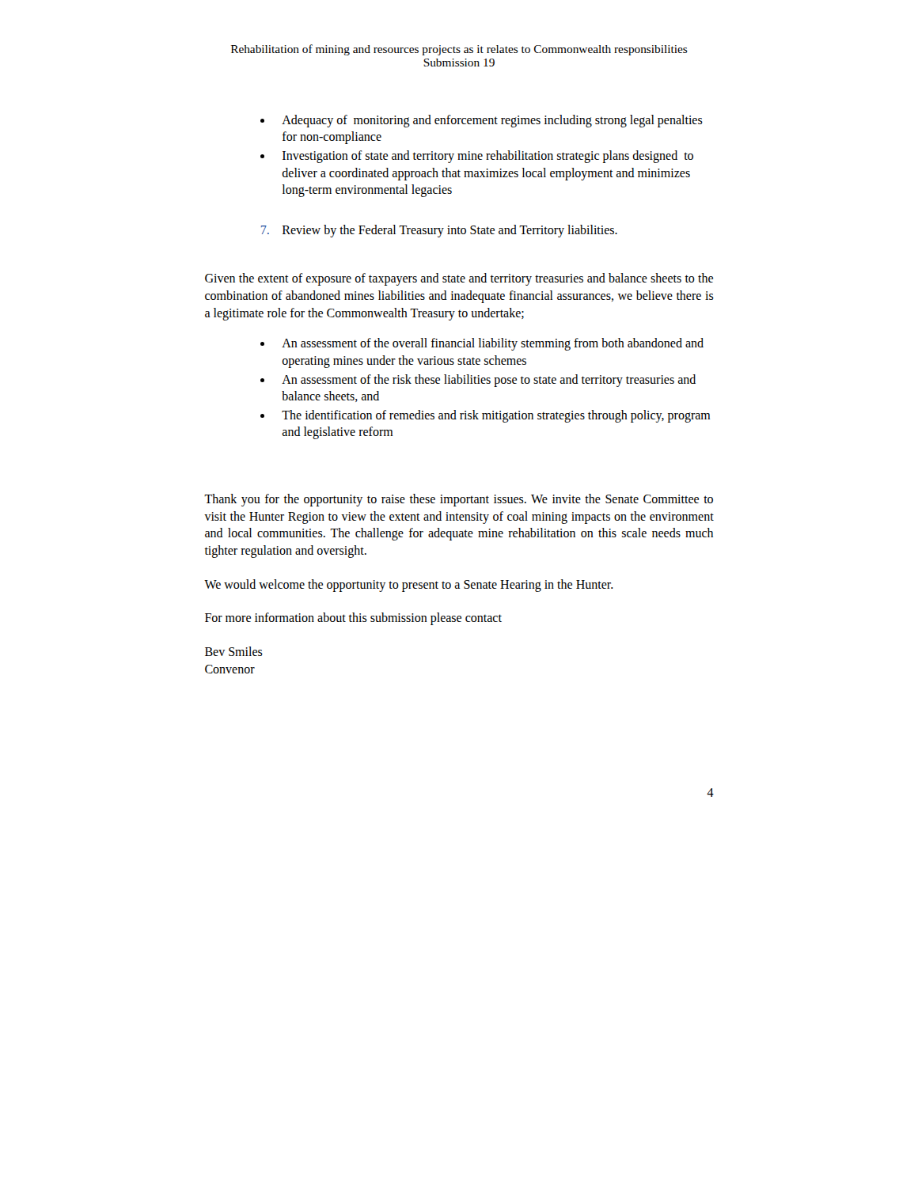Rehabilitation of mining and resources projects as it relates to Commonwealth responsibilities Submission 19
Adequacy of monitoring and enforcement regimes including strong legal penalties for non-compliance
Investigation of state and territory mine rehabilitation strategic plans designed to deliver a coordinated approach that maximizes local employment and minimizes long-term environmental legacies
Review by the Federal Treasury into State and Territory liabilities.
Given the extent of exposure of taxpayers and state and territory treasuries and balance sheets to the combination of abandoned mines liabilities and inadequate financial assurances, we believe there is a legitimate role for the Commonwealth Treasury to undertake;
An assessment of the overall financial liability stemming from both abandoned and operating mines under the various state schemes
An assessment of the risk these liabilities pose to state and territory treasuries and balance sheets, and
The identification of remedies and risk mitigation strategies through policy, program and legislative reform
Thank you for the opportunity to raise these important issues. We invite the Senate Committee to visit the Hunter Region to view the extent and intensity of coal mining impacts on the environment and local communities. The challenge for adequate mine rehabilitation on this scale needs much tighter regulation and oversight.
We would welcome the opportunity to present to a Senate Hearing in the Hunter.
For more information about this submission please contact
Bev Smiles
Convenor
4